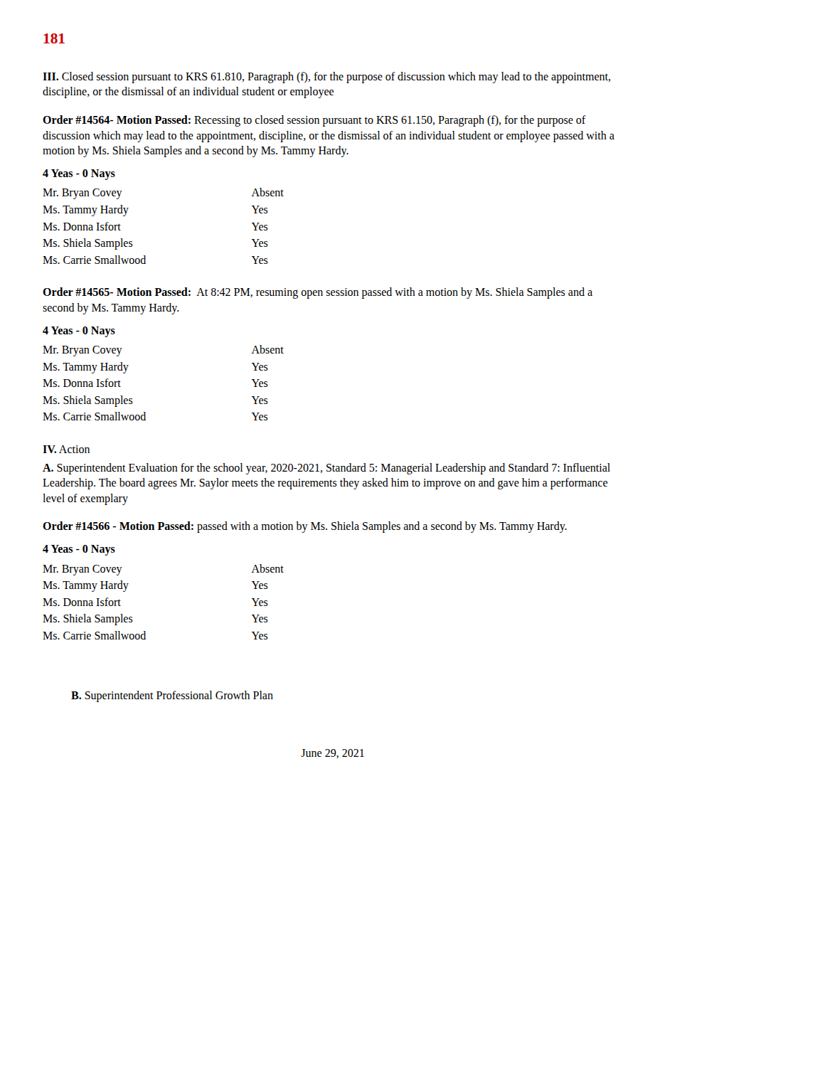181
III. Closed session pursuant to KRS 61.810, Paragraph (f), for the purpose of discussion which may lead to the appointment, discipline, or the dismissal of an individual student or employee
Order #14564- Motion Passed: Recessing to closed session pursuant to KRS 61.150, Paragraph (f), for the purpose of discussion which may lead to the appointment, discipline, or the dismissal of an individual student or employee passed with a motion by Ms. Shiela Samples and a second by Ms. Tammy Hardy.
4 Yeas - 0 Nays
| Mr. Bryan Covey | Absent |
| Ms. Tammy Hardy | Yes |
| Ms. Donna Isfort | Yes |
| Ms. Shiela Samples | Yes |
| Ms. Carrie Smallwood | Yes |
Order #14565- Motion Passed: At 8:42 PM, resuming open session passed with a motion by Ms. Shiela Samples and a second by Ms. Tammy Hardy.
4 Yeas - 0 Nays
| Mr. Bryan Covey | Absent |
| Ms. Tammy Hardy | Yes |
| Ms. Donna Isfort | Yes |
| Ms. Shiela Samples | Yes |
| Ms. Carrie Smallwood | Yes |
IV. Action
A. Superintendent Evaluation for the school year, 2020-2021, Standard 5: Managerial Leadership and Standard 7: Influential Leadership. The board agrees Mr. Saylor meets the requirements they asked him to improve on and gave him a performance level of exemplary
Order #14566 - Motion Passed: passed with a motion by Ms. Shiela Samples and a second by Ms. Tammy Hardy.
4 Yeas - 0 Nays
| Mr. Bryan Covey | Absent |
| Ms. Tammy Hardy | Yes |
| Ms. Donna Isfort | Yes |
| Ms. Shiela Samples | Yes |
| Ms. Carrie Smallwood | Yes |
B. Superintendent Professional Growth Plan
June 29, 2021